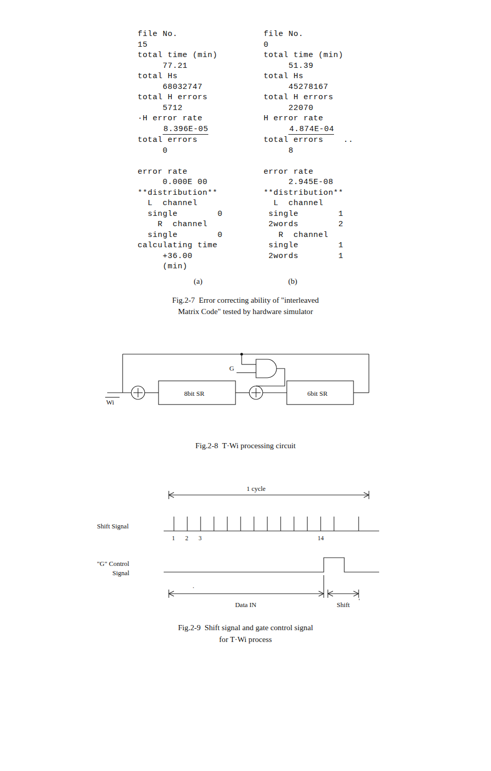file No. 15 total time (min) 77.21total Hs 68032747total H errors 5712·H error rate 8.396E-05total errors 0 error rate 0.000E 00**distribution** L channel single 0 R channel single 0 calculating time +36.00(min)
file No. 0 total time (min) 51.39total Hs 45278167total H errors 22070 H error rate 4.874E-04total errors .. 8 error rate 2.945E-08**distribution** L channel single 1 2words 2 R channel single 1 2words 1
(a) (b)
Fig.2-7 Error correcting ability of "interleaved
Matrix Code" tested by hardware simulator
Wi 8bit SR 6bit SR G
Fig.2-8 T·Wi processing circuit
1 cycle Shift Signal 1 2 3 14 "G" Control Signal Data IN · Shift '
Fig.2-9 Shift signal and gate control signal
for T·Wi process